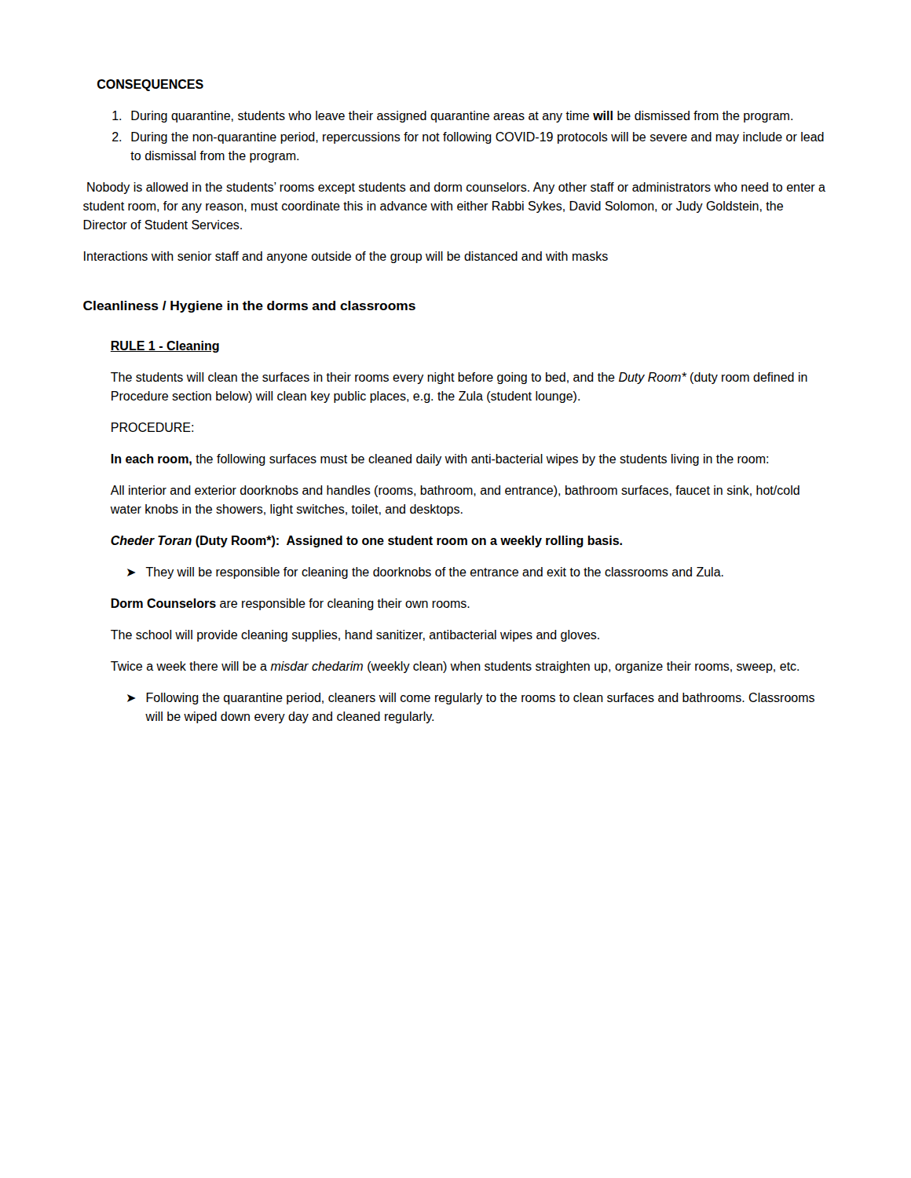CONSEQUENCES
During quarantine, students who leave their assigned quarantine areas at any time will be dismissed from the program.
During the non-quarantine period, repercussions for not following COVID-19 protocols will be severe and may include or lead to dismissal from the program.
Nobody is allowed in the students’ rooms except students and dorm counselors. Any other staff or administrators who need to enter a student room, for any reason, must coordinate this in advance with either Rabbi Sykes, David Solomon, or Judy Goldstein, the Director of Student Services.
Interactions with senior staff and anyone outside of the group will be distanced and with masks
Cleanliness / Hygiene in the dorms and classrooms
RULE 1 - Cleaning
The students will clean the surfaces in their rooms every night before going to bed, and the Duty Room* (duty room defined in Procedure section below) will clean key public places, e.g. the Zula (student lounge).
PROCEDURE:
In each room, the following surfaces must be cleaned daily with anti-bacterial wipes by the students living in the room:
All interior and exterior doorknobs and handles (rooms, bathroom, and entrance), bathroom surfaces, faucet in sink, hot/cold water knobs in the showers, light switches, toilet, and desktops.
Cheder Toran (Duty Room*): Assigned to one student room on a weekly rolling basis.
They will be responsible for cleaning the doorknobs of the entrance and exit to the classrooms and Zula.
Dorm Counselors are responsible for cleaning their own rooms.
The school will provide cleaning supplies, hand sanitizer, antibacterial wipes and gloves.
Twice a week there will be a misdar chedarim (weekly clean) when students straighten up, organize their rooms, sweep, etc.
Following the quarantine period, cleaners will come regularly to the rooms to clean surfaces and bathrooms. Classrooms will be wiped down every day and cleaned regularly.